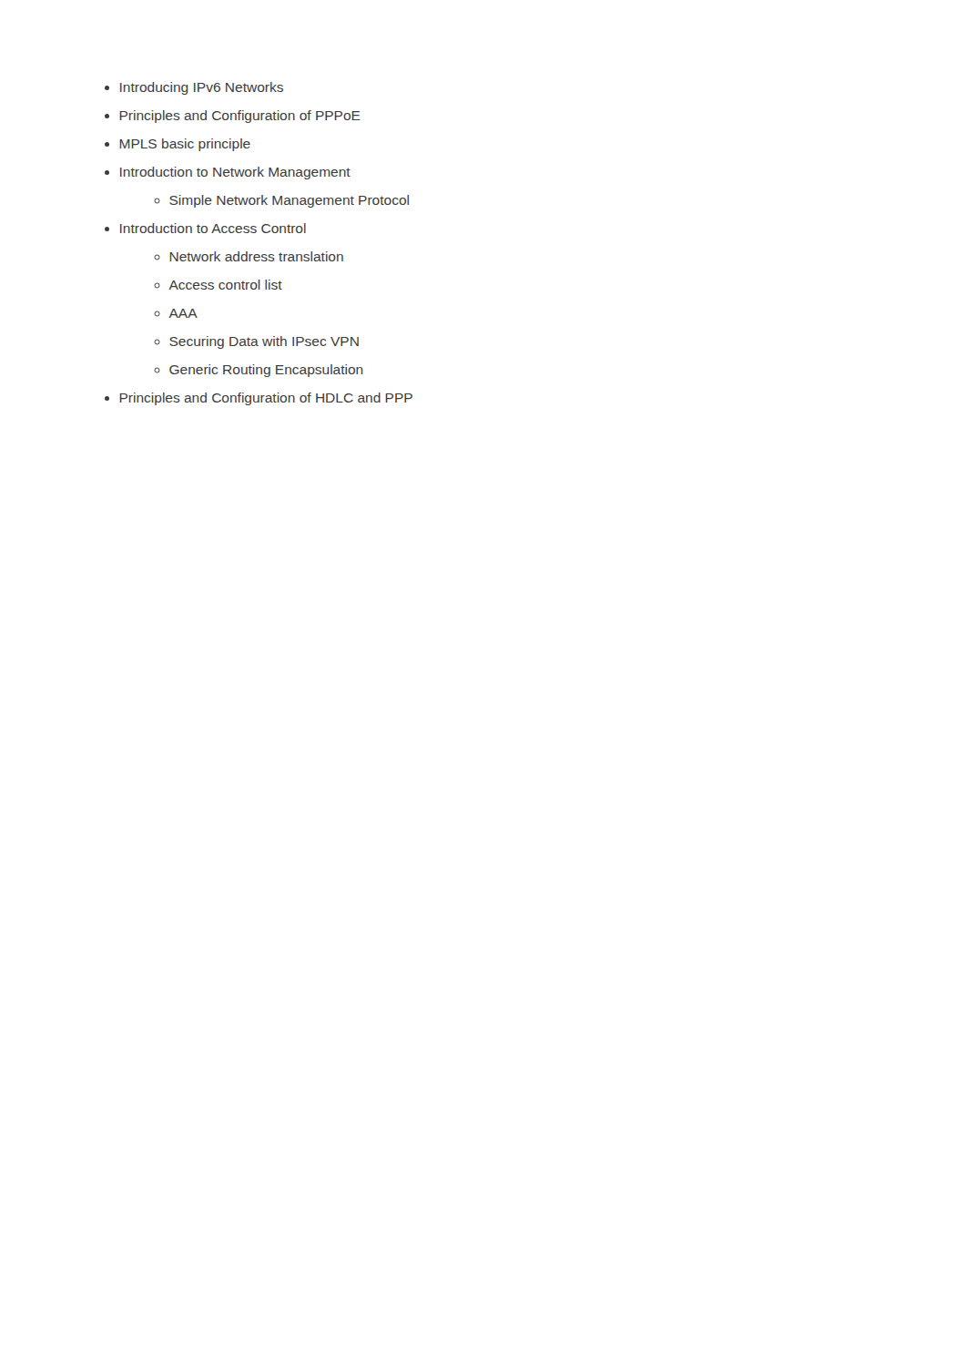Introducing IPv6 Networks
Principles and Configuration of PPPoE
MPLS basic principle
Introduction to Network Management
Simple Network Management Protocol
Introduction to Access Control
Network address translation
Access control list
AAA
Securing Data with IPsec VPN
Generic Routing Encapsulation
Principles and Configuration of HDLC and PPP